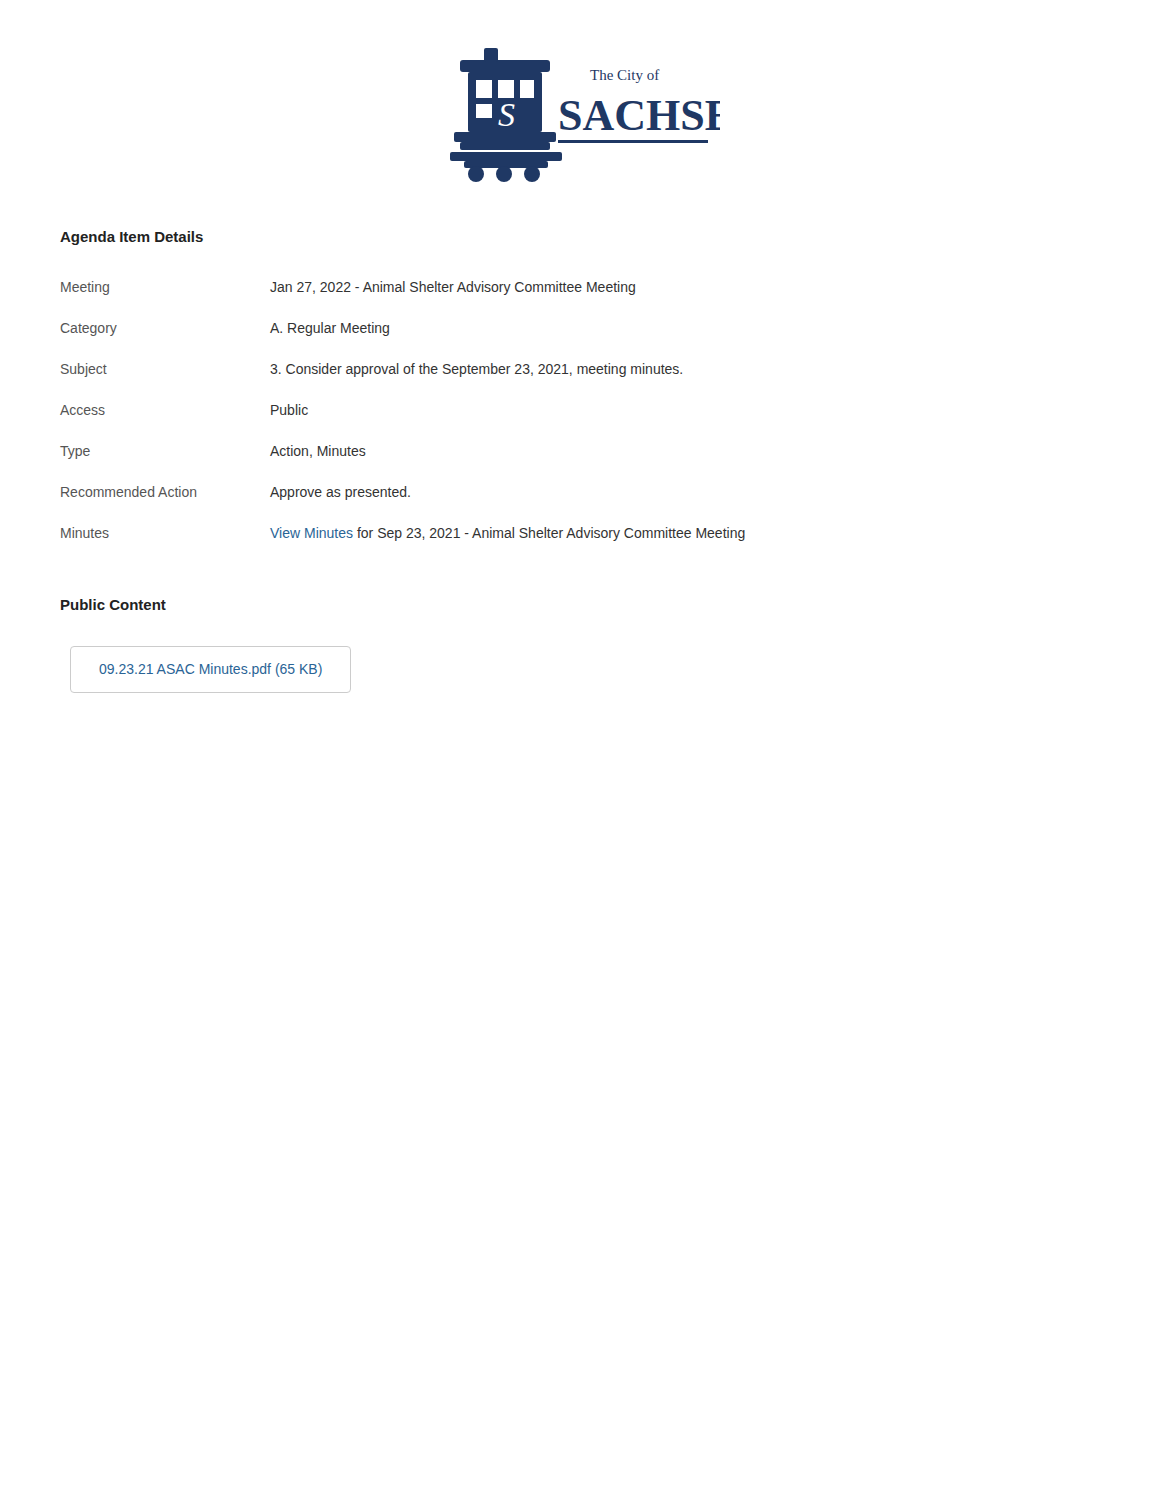S The City of SACHSE
Agenda Item Details
| Meeting | Jan 27, 2022 - Animal Shelter Advisory Committee Meeting |
| Category | A. Regular Meeting |
| Subject | 3. Consider approval of the September 23, 2021, meeting minutes. |
| Access | Public |
| Type | Action, Minutes |
| Recommended Action | Approve as presented. |
| Minutes | View Minutes for Sep 23, 2021 - Animal Shelter Advisory Committee Meeting |
Public Content
09.23.21 ASAC Minutes.pdf (65 KB)